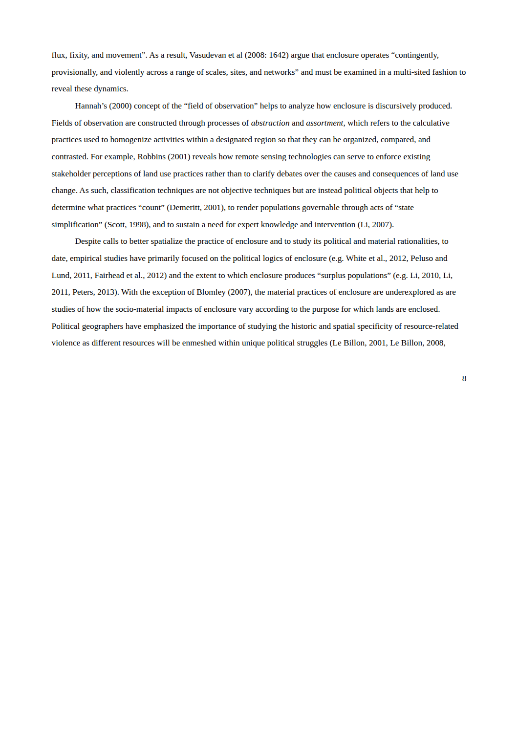flux, fixity, and movement”. As a result, Vasudevan et al (2008: 1642) argue that enclosure operates “contingently, provisionally, and violently across a range of scales, sites, and networks” and must be examined in a multi-sited fashion to reveal these dynamics.
Hannah’s (2000) concept of the “field of observation” helps to analyze how enclosure is discursively produced. Fields of observation are constructed through processes of abstraction and assortment, which refers to the calculative practices used to homogenize activities within a designated region so that they can be organized, compared, and contrasted. For example, Robbins (2001) reveals how remote sensing technologies can serve to enforce existing stakeholder perceptions of land use practices rather than to clarify debates over the causes and consequences of land use change. As such, classification techniques are not objective techniques but are instead political objects that help to determine what practices “count” (Demeritt, 2001), to render populations governable through acts of “state simplification” (Scott, 1998), and to sustain a need for expert knowledge and intervention (Li, 2007).
Despite calls to better spatialize the practice of enclosure and to study its political and material rationalities, to date, empirical studies have primarily focused on the political logics of enclosure (e.g. White et al., 2012, Peluso and Lund, 2011, Fairhead et al., 2012) and the extent to which enclosure produces “surplus populations” (e.g. Li, 2010, Li, 2011, Peters, 2013). With the exception of Blomley (2007), the material practices of enclosure are underexplored as are studies of how the socio-material impacts of enclosure vary according to the purpose for which lands are enclosed. Political geographers have emphasized the importance of studying the historic and spatial specificity of resource-related violence as different resources will be enmeshed within unique political struggles (Le Billon, 2001, Le Billon, 2008,
8